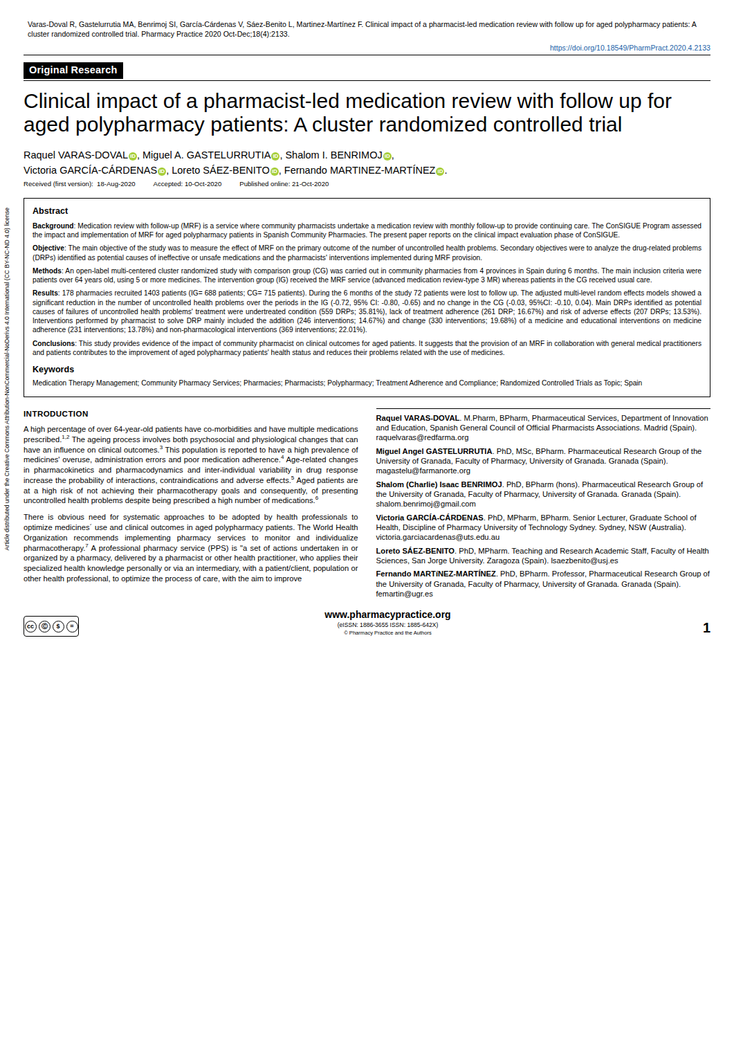Article distributed under the Creative Commons Attribution-NonCommercial-NoDerivs 4.0 International (CC BY-NC-ND 4.0) license
Varas-Doval R, Gastelurrutia MA, Benrimoj SI, García-Cárdenas V, Sáez-Benito L, Martinez-Martínez F. Clinical impact of a pharmacist-led medication review with follow up for aged polypharmacy patients: A cluster randomized controlled trial. Pharmacy Practice 2020 Oct-Dec;18(4):2133.
https://doi.org/10.18549/PharmPract.2020.4.2133
Original Research
Clinical impact of a pharmacist-led medication review with follow up for aged polypharmacy patients: A cluster randomized controlled trial
Raquel VARAS-DOVAL iD, Miguel A. GASTELURRUTIA iD, Shalom I. BENRIMOJ iD,
Victoria GARCÍA-CÁRDENAS iD, Loreto SÁEZ-BENITO iD, Fernando MARTINEZ-MARTÍNEZ iD.
Received (first version): 18-Aug-2020
Accepted: 10-Oct-2020
Published online: 21-Oct-2020
Abstract
Background: Medication review with follow-up (MRF) is a service where community pharmacists undertake a medication review with monthly follow-up to provide continuing care. The ConSIGUE Program assessed the impact and implementation of MRF for aged polypharmacy patients in Spanish Community Pharmacies. The present paper reports on the clinical impact evaluation phase of ConSIGUE.
Objective: The main objective of the study was to measure the effect of MRF on the primary outcome of the number of uncontrolled health problems. Secondary objectives were to analyze the drug-related problems (DRPs) identified as potential causes of ineffective or unsafe medications and the pharmacists' interventions implemented during MRF provision.
Methods: An open-label multi-centered cluster randomized study with comparison group (CG) was carried out in community pharmacies from 4 provinces in Spain during 6 months. The main inclusion criteria were patients over 64 years old, using 5 or more medicines. The intervention group (IG) received the MRF service (advanced medication review-type 3 MR) whereas patients in the CG received usual care.
Results: 178 pharmacies recruited 1403 patients (IG= 688 patients; CG= 715 patients). During the 6 months of the study 72 patients were lost to follow up. The adjusted multi-level random effects models showed a significant reduction in the number of uncontrolled health problems over the periods in the IG (-0.72, 95% CI: -0.80, -0.65) and no change in the CG (-0.03, 95%CI: -0.10, 0.04). Main DRPs identified as potential causes of failures of uncontrolled health problems' treatment were undertreated condition (559 DRPs; 35.81%), lack of treatment adherence (261 DRP; 16.67%) and risk of adverse effects (207 DRPs; 13.53%). Interventions performed by pharmacist to solve DRP mainly included the addition (246 interventions; 14.67%) and change (330 interventions; 19.68%) of a medicine and educational interventions on medicine adherence (231 interventions; 13.78%) and non-pharmacological interventions (369 interventions; 22.01%).
Conclusions: This study provides evidence of the impact of community pharmacist on clinical outcomes for aged patients. It suggests that the provision of an MRF in collaboration with general medical practitioners and patients contributes to the improvement of aged polypharmacy patients' health status and reduces their problems related with the use of medicines.
Keywords
Medication Therapy Management; Community Pharmacy Services; Pharmacies; Pharmacists; Polypharmacy; Treatment Adherence and Compliance; Randomized Controlled Trials as Topic; Spain
INTRODUCTION
A high percentage of over 64-year-old patients have co-morbidities and have multiple medications prescribed.1,2 The ageing process involves both psychosocial and physiological changes that can have an influence on clinical outcomes.3 This population is reported to have a high prevalence of medicines' overuse, administration errors and poor medication adherence.4 Age-related changes in pharmacokinetics and pharmacodynamics and inter-individual variability in drug response increase the probability of interactions, contraindications and adverse effects.5 Aged patients are at a high risk of not achieving their pharmacotherapy goals and consequently, of presenting uncontrolled health problems despite being prescribed a high number of medications.6
There is obvious need for systematic approaches to be adopted by health professionals to optimize medicines´ use and clinical outcomes in aged polypharmacy patients. The World Health Organization recommends implementing pharmacy services to monitor and individualize pharmacotherapy.7 A professional pharmacy service (PPS) is "a set of actions undertaken in or organized by a pharmacy, delivered by a pharmacist or other health practitioner, who applies their specialized health knowledge personally or via an intermediary, with a patient/client, population or other health professional, to optimize the process of care, with the aim to improve
Raquel VARAS-DOVAL. M.Pharm, BPharm, Pharmaceutical Services, Department of Innovation and Education, Spanish General Council of Official Pharmacists Associations. Madrid (Spain). raquelvaras@redfarma.org
Miguel Angel GASTELURRUTIA. PhD, MSc, BPharm. Pharmaceutical Research Group of the University of Granada, Faculty of Pharmacy, University of Granada. Granada (Spain). magastelu@farmanorte.org
Shalom (Charlie) Isaac BENRIMOJ. PhD, BPharm (hons). Pharmaceutical Research Group of the University of Granada, Faculty of Pharmacy, University of Granada. Granada (Spain). shalom.benrimoj@gmail.com
Victoria GARCÍA-CÁRDENAS. PhD, MPharm, BPharm. Senior Lecturer, Graduate School of Health, Discipline of Pharmacy University of Technology Sydney. Sydney, NSW (Australia). victoria.garciacardenas@uts.edu.au
Loreto SÁEZ-BENITO. PhD, MPharm. Teaching and Research Academic Staff, Faculty of Health Sciences, San Jorge University. Zaragoza (Spain). lsaezbenito@usj.es
Fernando MARTíNEZ-MARTÍNEZ. PhD, BPharm. Professor, Pharmaceutical Research Group of the University of Granada, Faculty of Pharmacy, University of Granada. Granada (Spain). femartin@ugr.es
ccⒸ$=
www.pharmacypractice.org
(eISSN: 1886-3655 ISSN: 1885-642X)
© Pharmacy Practice and the Authors
1